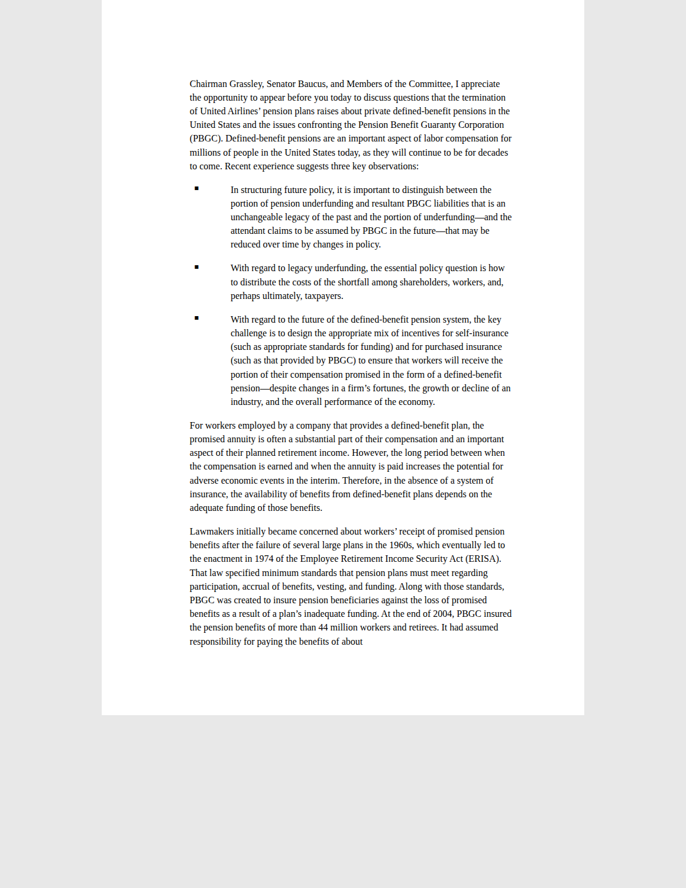Chairman Grassley, Senator Baucus, and Members of the Committee, I appreciate the opportunity to appear before you today to discuss questions that the termination of United Airlines’ pension plans raises about private defined-benefit pensions in the United States and the issues confronting the Pension Benefit Guaranty Corporation (PBGC). Defined-benefit pensions are an important aspect of labor compensation for millions of people in the United States today, as they will continue to be for decades to come. Recent experience suggests three key observations:
In structuring future policy, it is important to distinguish between the portion of pension underfunding and resultant PBGC liabilities that is an unchangeable legacy of the past and the portion of underfunding—and the attendant claims to be assumed by PBGC in the future—that may be reduced over time by changes in policy.
With regard to legacy underfunding, the essential policy question is how to distribute the costs of the shortfall among shareholders, workers, and, perhaps ultimately, taxpayers.
With regard to the future of the defined-benefit pension system, the key challenge is to design the appropriate mix of incentives for self-insurance (such as appropriate standards for funding) and for purchased insurance (such as that provided by PBGC) to ensure that workers will receive the portion of their compensation promised in the form of a defined-benefit pension—despite changes in a firm’s fortunes, the growth or decline of an industry, and the overall performance of the economy.
For workers employed by a company that provides a defined-benefit plan, the promised annuity is often a substantial part of their compensation and an important aspect of their planned retirement income. However, the long period between when the compensation is earned and when the annuity is paid increases the potential for adverse economic events in the interim. Therefore, in the absence of a system of insurance, the availability of benefits from defined-benefit plans depends on the adequate funding of those benefits.
Lawmakers initially became concerned about workers’ receipt of promised pension benefits after the failure of several large plans in the 1960s, which eventually led to the enactment in 1974 of the Employee Retirement Income Security Act (ERISA). That law specified minimum standards that pension plans must meet regarding participation, accrual of benefits, vesting, and funding. Along with those standards, PBGC was created to insure pension beneficiaries against the loss of promised benefits as a result of a plan’s inadequate funding. At the end of 2004, PBGC insured the pension benefits of more than 44 million workers and retirees. It had assumed responsibility for paying the benefits of about